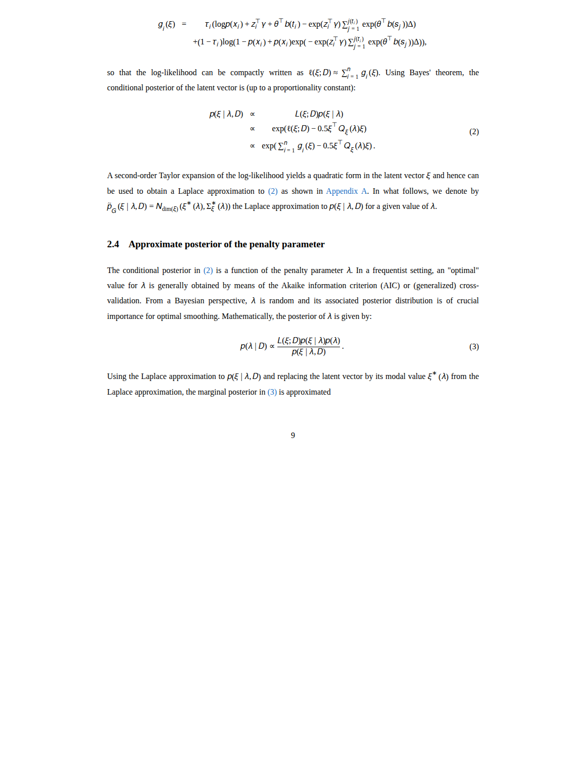gi(ξ) = τi ( log⁡p(xi) + zi⊤γ + θ⊤b(ti) − exp(zi⊤γ) ∑ j=1 j(ti) exp (θ⊤b(sj)) Δ ) +(1−τi) log ( 1−p(xi) + p(xi) exp ( −exp(zi⊤γ) ∑ j=1 j(ti) exp (θ⊤b(sj)) Δ ) ) ,
so that the log-likelihood can be compactly written as ℓ(ξ;D)≈∑i=1ngi(ξ). Using Bayes' theorem, the conditional posterior of the latent vector is (up to a proportionality constant):
p(ξ|λ,D) ∝ L(ξ;D)p(ξ|λ) ∝ exp ( ℓ(ξ;D) −0.5ξ⊤ Qξ(λ)ξ ) ∝ exp ( ∑i=1n gi(ξ) −0.5ξ⊤ Qξ(λ)ξ ) . (2)
A second-order Taylor expansion of the log-likelihood yields a quadratic form in the latent vector ξ and hence can be used to obtain a Laplace approximation to (2) as shown in Appendix A. In what follows, we denote by p~G(ξ|λ,D)=Ndim(ξ)(ξ∗(λ),Σξ∗(λ)) the Laplace approximation to p(ξ|λ,D) for a given value of λ.
2.4 Approximate posterior of the penalty parameter
The conditional posterior in (2) is a function of the penalty parameter λ. In a frequentist setting, an "optimal" value for λ is generally obtained by means of the Akaike information criterion (AIC) or (generalized) cross-validation. From a Bayesian perspective, λ is random and its associated posterior distribution is of crucial importance for optimal smoothing. Mathematically, the posterior of λ is given by:
p(λ|D) ∝ L(ξ;D)p(ξ|λ)p(λ) p(ξ|λ,D) . (3)
Using the Laplace approximation to p(ξ|λ,D) and replacing the latent vector by its modal value ξ∗(λ) from the Laplace approximation, the marginal posterior in (3) is approximated
9